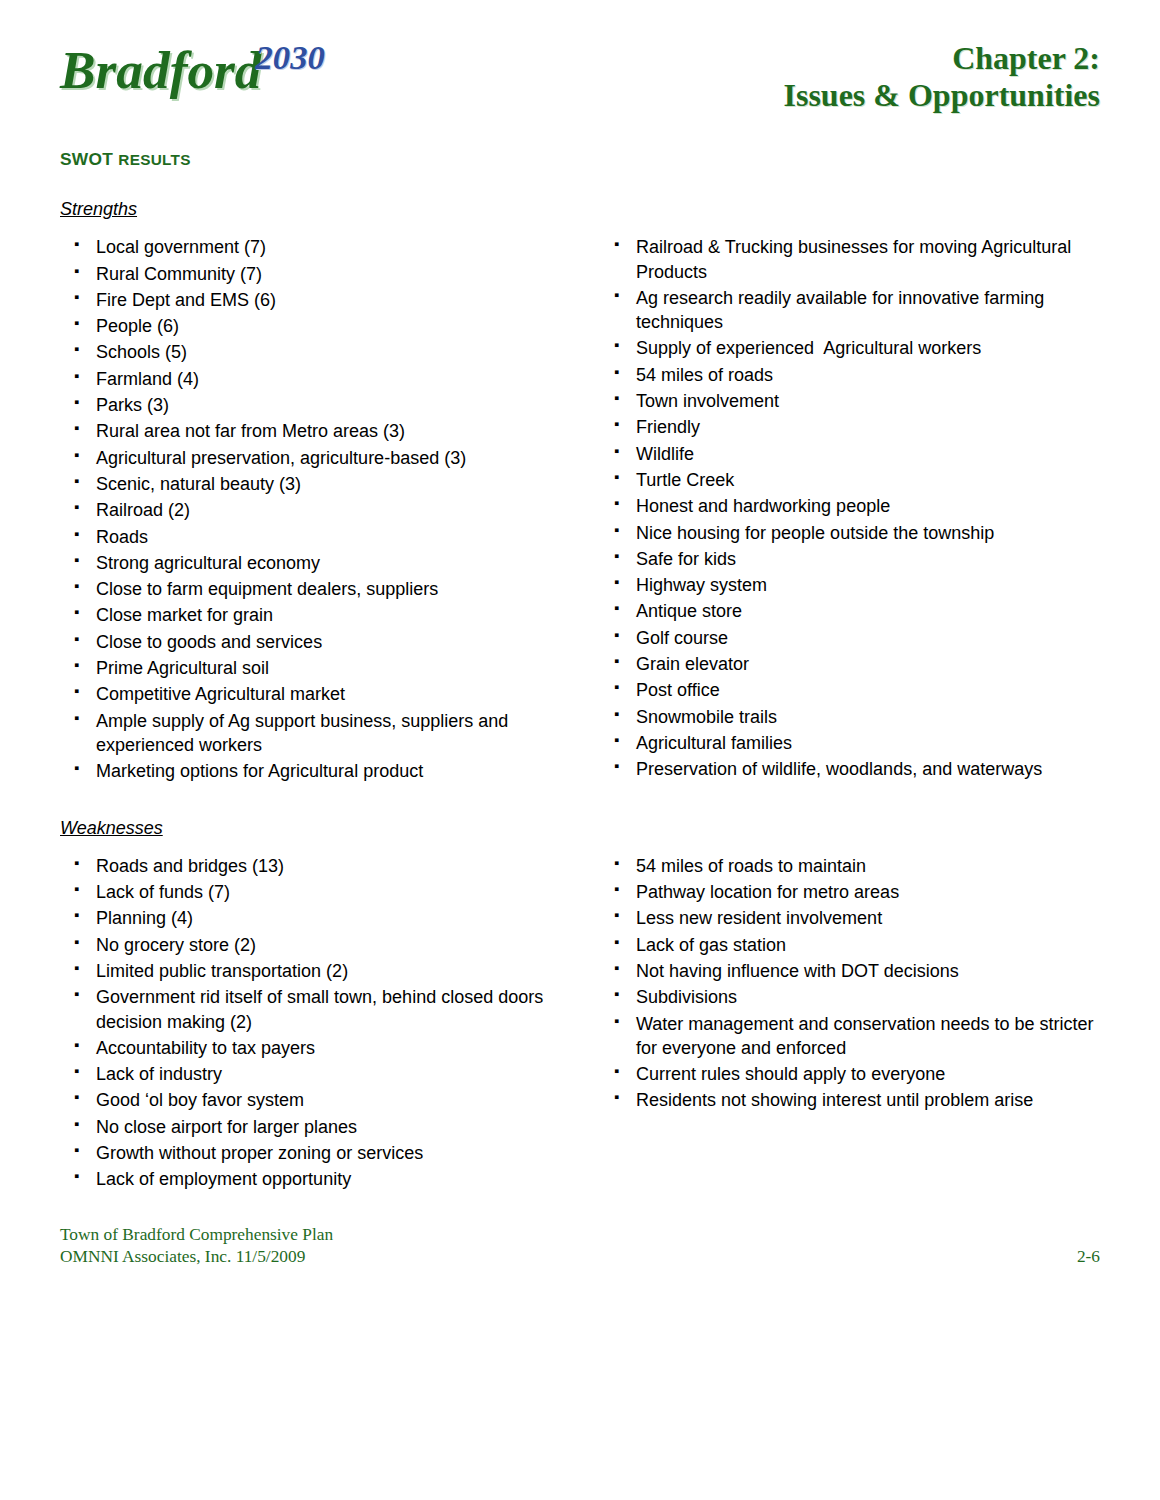Bradford2030
Chapter 2:
Issues & Opportunities
SWOT RESULTS
Strengths
Local government (7)
Rural Community (7)
Fire Dept and EMS (6)
People (6)
Schools (5)
Farmland (4)
Parks (3)
Rural area not far from Metro areas (3)
Agricultural preservation, agriculture-based (3)
Scenic, natural beauty (3)
Railroad (2)
Roads
Strong agricultural economy
Close to farm equipment dealers, suppliers
Close market for grain
Close to goods and services
Prime Agricultural soil
Competitive Agricultural market
Ample supply of Ag support business, suppliers and experienced workers
Marketing options for Agricultural product
Railroad & Trucking businesses for moving Agricultural Products
Ag research readily available for innovative farming techniques
Supply of experienced Agricultural workers
54 miles of roads
Town involvement
Friendly
Wildlife
Turtle Creek
Honest and hardworking people
Nice housing for people outside the township
Safe for kids
Highway system
Antique store
Golf course
Grain elevator
Post office
Snowmobile trails
Agricultural families
Preservation of wildlife, woodlands, and waterways
Weaknesses
Roads and bridges (13)
Lack of funds (7)
Planning (4)
No grocery store (2)
Limited public transportation (2)
Government rid itself of small town, behind closed doors decision making (2)
Accountability to tax payers
Lack of industry
Good ‘ol boy favor system
No close airport for larger planes
Growth without proper zoning or services
Lack of employment opportunity
54 miles of roads to maintain
Pathway location for metro areas
Less new resident involvement
Lack of gas station
Not having influence with DOT decisions
Subdivisions
Water management and conservation needs to be stricter for everyone and enforced
Current rules should apply to everyone
Residents not showing interest until problem arise
Town of Bradford Comprehensive Plan
OMNNI Associates, Inc. 11/5/2009
2-6